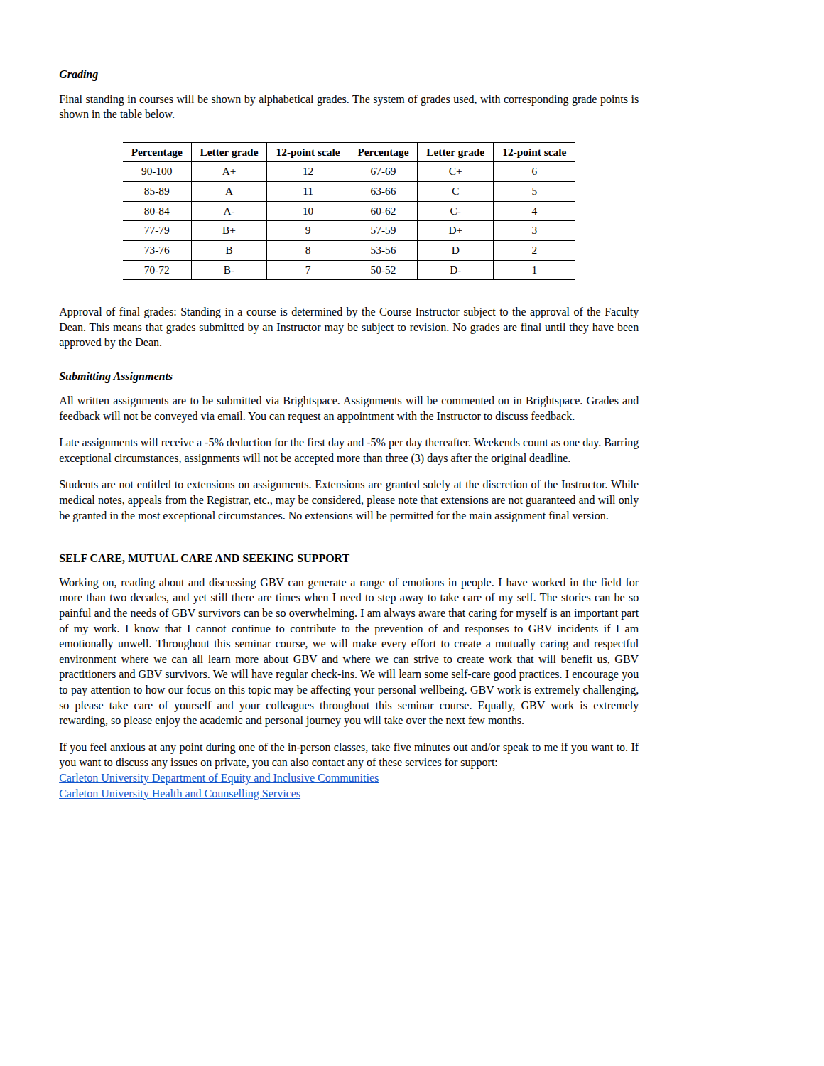Grading
Final standing in courses will be shown by alphabetical grades. The system of grades used, with corresponding grade points is shown in the table below.
| Percentage | Letter grade | 12-point scale | Percentage | Letter grade | 12-point scale |
| --- | --- | --- | --- | --- | --- |
| 90-100 | A+ | 12 | 67-69 | C+ | 6 |
| 85-89 | A | 11 | 63-66 | C | 5 |
| 80-84 | A- | 10 | 60-62 | C- | 4 |
| 77-79 | B+ | 9 | 57-59 | D+ | 3 |
| 73-76 | B | 8 | 53-56 | D | 2 |
| 70-72 | B- | 7 | 50-52 | D- | 1 |
Approval of final grades: Standing in a course is determined by the Course Instructor subject to the approval of the Faculty Dean. This means that grades submitted by an Instructor may be subject to revision. No grades are final until they have been approved by the Dean.
Submitting Assignments
All written assignments are to be submitted via Brightspace. Assignments will be commented on in Brightspace. Grades and feedback will not be conveyed via email. You can request an appointment with the Instructor to discuss feedback.
Late assignments will receive a -5% deduction for the first day and -5% per day thereafter. Weekends count as one day. Barring exceptional circumstances, assignments will not be accepted more than three (3) days after the original deadline.
Students are not entitled to extensions on assignments. Extensions are granted solely at the discretion of the Instructor. While medical notes, appeals from the Registrar, etc., may be considered, please note that extensions are not guaranteed and will only be granted in the most exceptional circumstances. No extensions will be permitted for the main assignment final version.
SELF CARE, MUTUAL CARE AND SEEKING SUPPORT
Working on, reading about and discussing GBV can generate a range of emotions in people. I have worked in the field for more than two decades, and yet still there are times when I need to step away to take care of my self. The stories can be so painful and the needs of GBV survivors can be so overwhelming. I am always aware that caring for myself is an important part of my work. I know that I cannot continue to contribute to the prevention of and responses to GBV incidents if I am emotionally unwell. Throughout this seminar course, we will make every effort to create a mutually caring and respectful environment where we can all learn more about GBV and where we can strive to create work that will benefit us, GBV practitioners and GBV survivors. We will have regular check-ins. We will learn some self-care good practices. I encourage you to pay attention to how our focus on this topic may be affecting your personal wellbeing. GBV work is extremely challenging, so please take care of yourself and your colleagues throughout this seminar course. Equally, GBV work is extremely rewarding, so please enjoy the academic and personal journey you will take over the next few months.
If you feel anxious at any point during one of the in-person classes, take five minutes out and/or speak to me if you want to. If you want to discuss any issues on private, you can also contact any of these services for support:
Carleton University Department of Equity and Inclusive Communities
Carleton University Health and Counselling Services